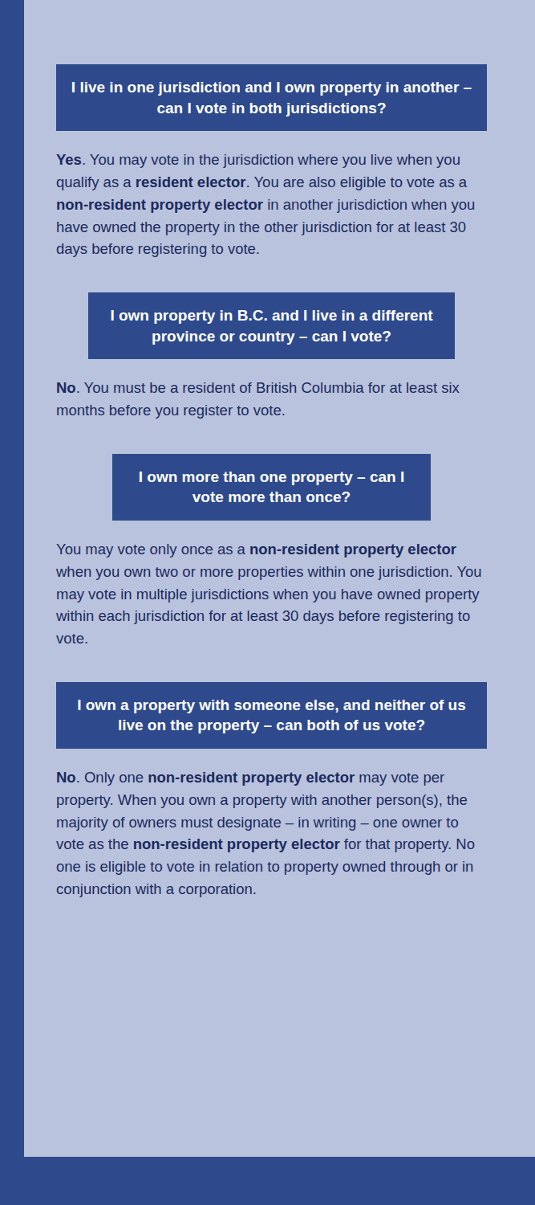I live in one jurisdiction and I own property in another – can I vote in both jurisdictions?
Yes. You may vote in the jurisdiction where you live when you qualify as a resident elector. You are also eligible to vote as a non-resident property elector in another jurisdiction when you have owned the property in the other jurisdiction for at least 30 days before registering to vote.
I own property in B.C. and I live in a different province or country – can I vote?
No. You must be a resident of British Columbia for at least six months before you register to vote.
I own more than one property – can I vote more than once?
You may vote only once as a non-resident property elector when you own two or more properties within one jurisdiction. You may vote in multiple jurisdictions when you have owned property within each jurisdiction for at least 30 days before registering to vote.
I own a property with someone else, and neither of us live on the property – can both of us vote?
No. Only one non-resident property elector may vote per property. When you own a property with another person(s), the majority of owners must designate – in writing – one owner to vote as the non-resident property elector for that property. No one is eligible to vote in relation to property owned through or in conjunction with a corporation.